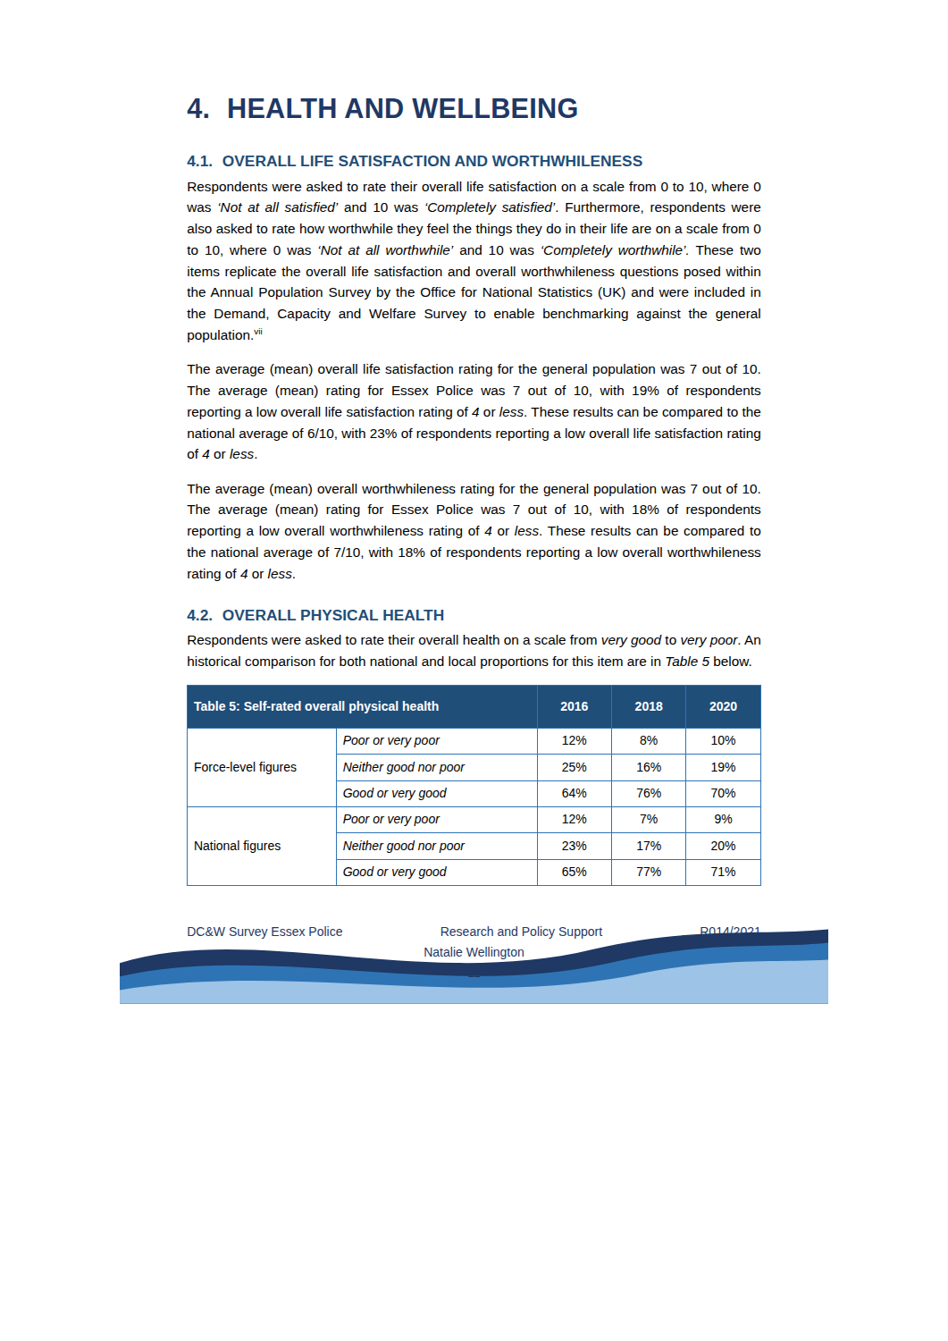4. HEALTH AND WELLBEING
4.1. OVERALL LIFE SATISFACTION AND WORTHWHILENESS
Respondents were asked to rate their overall life satisfaction on a scale from 0 to 10, where 0 was ‘Not at all satisfied’ and 10 was ‘Completely satisfied’. Furthermore, respondents were also asked to rate how worthwhile they feel the things they do in their life are on a scale from 0 to 10, where 0 was ‘Not at all worthwhile’ and 10 was ‘Completely worthwhile’. These two items replicate the overall life satisfaction and overall worthwhileness questions posed within the Annual Population Survey by the Office for National Statistics (UK) and were included in the Demand, Capacity and Welfare Survey to enable benchmarking against the general population.vii
The average (mean) overall life satisfaction rating for the general population was 7 out of 10. The average (mean) rating for Essex Police was 7 out of 10, with 19% of respondents reporting a low overall life satisfaction rating of 4 or less. These results can be compared to the national average of 6/10, with 23% of respondents reporting a low overall life satisfaction rating of 4 or less.
The average (mean) overall worthwhileness rating for the general population was 7 out of 10. The average (mean) rating for Essex Police was 7 out of 10, with 18% of respondents reporting a low overall worthwhileness rating of 4 or less. These results can be compared to the national average of 7/10, with 18% of respondents reporting a low overall worthwhileness rating of 4 or less.
4.2. OVERALL PHYSICAL HEALTH
Respondents were asked to rate their overall health on a scale from very good to very poor. An historical comparison for both national and local proportions for this item are in Table 5 below.
| Table 5: Self-rated overall physical health | 2016 | 2018 | 2020 |
| --- | --- | --- | --- |
| Force-level figures | Poor or very poor | 12% | 8% | 10% |
| Neither good nor poor | 25% | 16% | 19% |
| Good or very good | 64% | 76% | 70% |
| National figures | Poor or very poor | 12% | 7% | 9% |
| Neither good nor poor | 23% | 17% | 20% |
| Good or very good | 65% | 77% | 71% |
DC&W Survey Essex Police
Research and Policy Support
R014/2021
Natalie Wellington
11